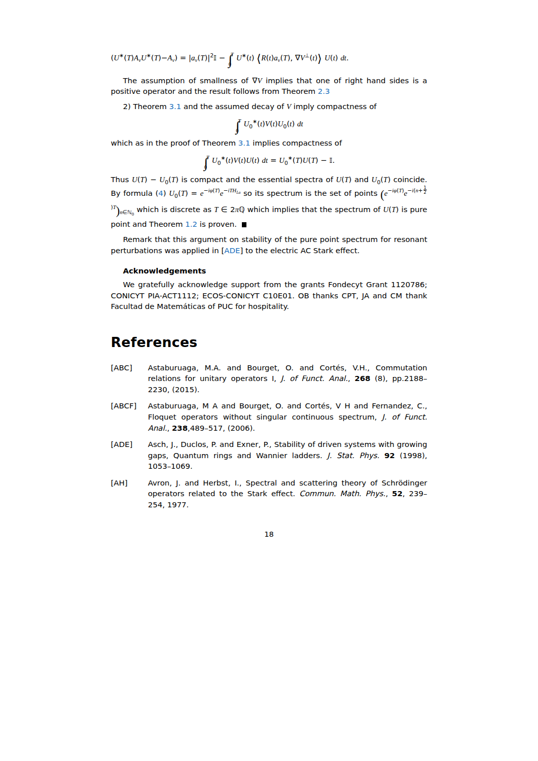(U∗(T)AvU∗(T)−Av) = |av(T)|2𝕀 − ∫T 0 U∗(t) ⟨R(t)av(T), ∇V⊥(t)⟩ U(t) dt.
The assumption of smallness of ∇V implies that one of right hand sides is a positive operator and the result follows from Theorem 2.3
2) Theorem 3.1 and the assumed decay of V imply compactness of
∫T 0 U0∗(t)V(t)U0(t) dt
which as in the proof of Theorem 3.1 implies compactness of
∫T 0 U0∗(t)V(t)U(t) dt = U0∗(T)U(T) − 𝕀.
Thus U(T) − U0(T) is compact and the essential spectra of U(T) and U0(T) coincide. By formula (4) U0(T) = e−iφ(T)e−iTHLa so its spectrum is the set of points (e−iφ(T)e−i(n+12)T)n∈ℕ0 which is discrete as T ∈ 2π ℚ which implies that the spectrum of U(T) is pure point and Theorem 1.2 is proven.
Remark that this argument on stability of the pure point spectrum for resonant perturbations was applied in [ADE] to the electric AC Stark effect.
Acknowledgements
We gratefully acknowledge support from the grants Fondecyt Grant 1120786; CONICYT PIA-ACT1112; ECOS-CONICYT C10E01. OB thanks CPT, JA and CM thank Facultad de Matemáticas of PUC for hospitality.
References
[ABC]
Astaburuaga, M.A. and Bourget, O. and Cortés, V.H., Commutation relations for unitary operators I, J. of Funct. Anal., 268 (8), pp.2188–2230, (2015).
[ABCF]
Astaburuaga, M A and Bourget, O. and Cortés, V H and Fernandez, C., Floquet operators without singular continuous spectrum, J. of Funct. Anal., 238,489–517, (2006).
[ADE]
Asch, J., Duclos, P. and Exner, P., Stability of driven systems with growing gaps, Quantum rings and Wannier ladders. J. Stat. Phys. 92 (1998), 1053–1069.
[AH]
Avron, J. and Herbst, I., Spectral and scattering theory of Schrödinger operators related to the Stark effect. Commun. Math. Phys., 52, 239–254, 1977.
18